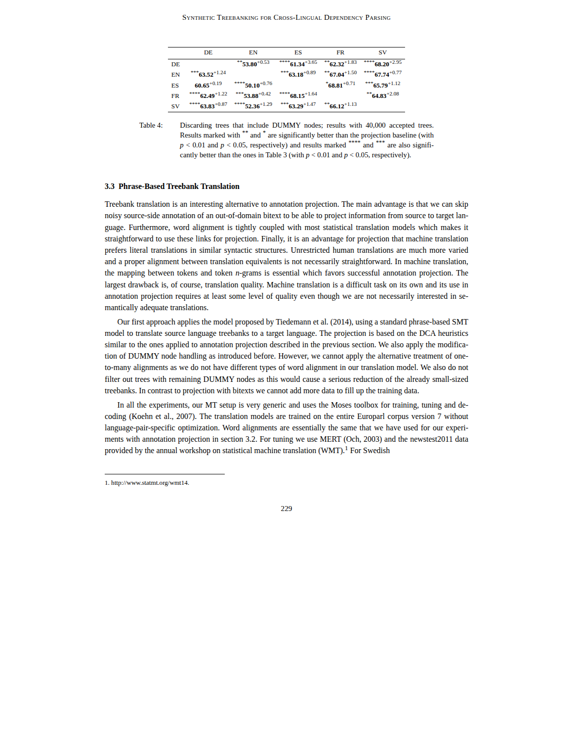Synthetic Treebanking for Cross-Lingual Dependency Parsing
| | DE | EN | ES | FR | SV |
| --- | --- | --- | --- | --- | --- |
| DE | | ** 53.80 +0.53 | **** 61.34 +3.65 | ** 62.32 +1.83 | **** 68.20 +2.95 |
| EN | *** 63.52 +1.24 | | *** 63.18 +0.89 | ** 67.04 +1.50 | **** 67.74 +0.77 |
| ES | 60.65 +0.19 | **** 50.10 +0.76 | | * 68.81 +0.71 | *** 65.79 +1.12 |
| FR | **** 62.49 +1.22 | *** 53.88 +0.42 | **** 68.15 +1.64 | | ** 64.83 +2.08 |
| SV | **** 63.83 +0.87 | **** 52.36 +1.29 | *** 63.29 +1.47 | ** 66.12 +1.13 | |
Table 4: Discarding trees that include DUMMY nodes; results with 40,000 accepted trees. Results marked with ** and * are significantly better than the projection baseline (with p < 0.01 and p < 0.05, respectively) and results marked **** and *** are also significantly better than the ones in Table 3 (with p < 0.01 and p < 0.05, respectively).
3.3 Phrase-Based Treebank Translation
Treebank translation is an interesting alternative to annotation projection. The main advantage is that we can skip noisy source-side annotation of an out-of-domain bitext to be able to project information from source to target language. Furthermore, word alignment is tightly coupled with most statistical translation models which makes it straightforward to use these links for projection. Finally, it is an advantage for projection that machine translation prefers literal translations in similar syntactic structures. Unrestricted human translations are much more varied and a proper alignment between translation equivalents is not necessarily straightforward. In machine translation, the mapping between tokens and token n-grams is essential which favors successful annotation projection. The largest drawback is, of course, translation quality. Machine translation is a difficult task on its own and its use in annotation projection requires at least some level of quality even though we are not necessarily interested in semantically adequate translations.
Our first approach applies the model proposed by Tiedemann et al. (2014), using a standard phrase-based SMT model to translate source language treebanks to a target language. The projection is based on the DCA heuristics similar to the ones applied to annotation projection described in the previous section. We also apply the modification of DUMMY node handling as introduced before. However, we cannot apply the alternative treatment of one-to-many alignments as we do not have different types of word alignment in our translation model. We also do not filter out trees with remaining DUMMY nodes as this would cause a serious reduction of the already small-sized treebanks. In contrast to projection with bitexts we cannot add more data to fill up the training data.
In all the experiments, our MT setup is very generic and uses the Moses toolbox for training, tuning and decoding (Koehn et al., 2007). The translation models are trained on the entire Europarl corpus version 7 without language-pair-specific optimization. Word alignments are essentially the same that we have used for our experiments with annotation projection in section 3.2. For tuning we use MERT (Och, 2003) and the newstest2011 data provided by the annual workshop on statistical machine translation (WMT).1 For Swedish
1. http://www.statmt.org/wmt14.
229